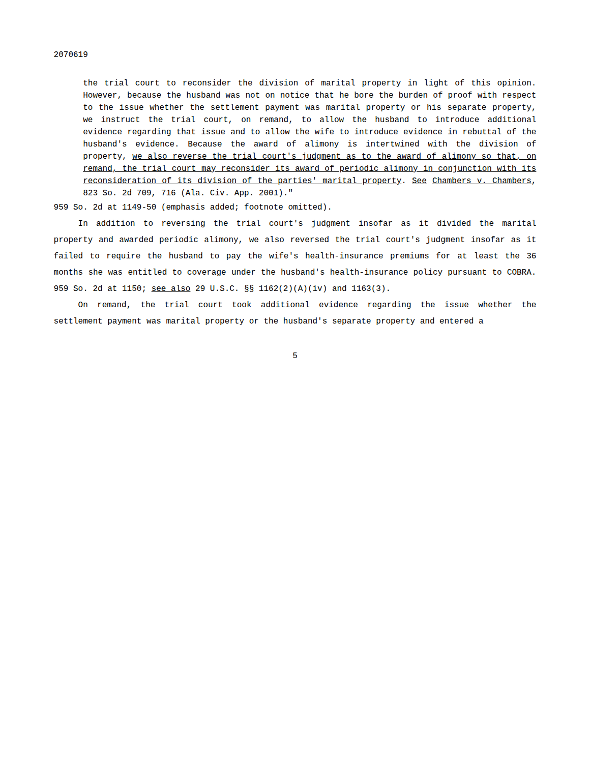2070619
the trial court to reconsider the division of marital property in light of this opinion. However, because the husband was not on notice that he bore the burden of proof with respect to the issue whether the settlement payment was marital property or his separate property, we instruct the trial court, on remand, to allow the husband to introduce additional evidence regarding that issue and to allow the wife to introduce evidence in rebuttal of the husband's evidence. Because the award of alimony is intertwined with the division of property, we also reverse the trial court's judgment as to the award of alimony so that, on remand, the trial court may reconsider its award of periodic alimony in conjunction with its reconsideration of its division of the parties' marital property. See Chambers v. Chambers, 823 So. 2d 709, 716 (Ala. Civ. App. 2001)."
959 So. 2d at 1149-50 (emphasis added; footnote omitted).
In addition to reversing the trial court's judgment insofar as it divided the marital property and awarded periodic alimony, we also reversed the trial court's judgment insofar as it failed to require the husband to pay the wife's health-insurance premiums for at least the 36 months she was entitled to coverage under the husband's health-insurance policy pursuant to COBRA. 959 So. 2d at 1150; see also 29 U.S.C. §§ 1162(2)(A)(iv) and 1163(3).
On remand, the trial court took additional evidence regarding the issue whether the settlement payment was marital property or the husband's separate property and entered a
5